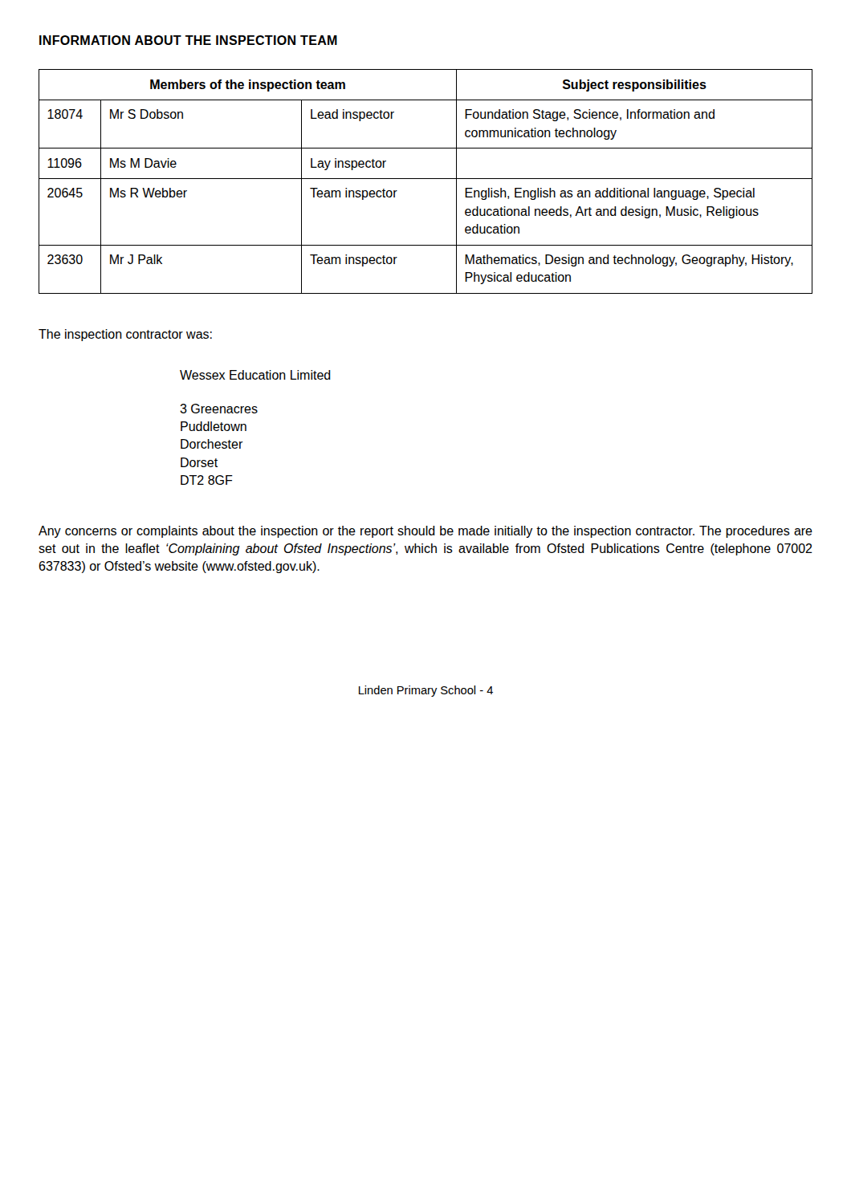INFORMATION ABOUT THE INSPECTION TEAM
| Members of the inspection team | Subject responsibilities |
| --- | --- |
| 18074 | Mr S Dobson | Lead inspector | Foundation Stage, Science, Information and communication technology |
| 11096 | Ms M Davie | Lay inspector | |
| 20645 | Ms R Webber | Team inspector | English, English as an additional language, Special educational needs, Art and design, Music, Religious education |
| 23630 | Mr J Palk | Team inspector | Mathematics, Design and technology, Geography, History, Physical education |
The inspection contractor was:
Wessex Education Limited
3 Greenacres Puddletown Dorchester Dorset DT2 8GF
Any concerns or complaints about the inspection or the report should be made initially to the inspection contractor. The procedures are set out in the leaflet ‘Complaining about Ofsted Inspections’, which is available from Ofsted Publications Centre (telephone 07002 637833) or Ofsted’s website (www.ofsted.gov.uk).
Linden Primary School - 4